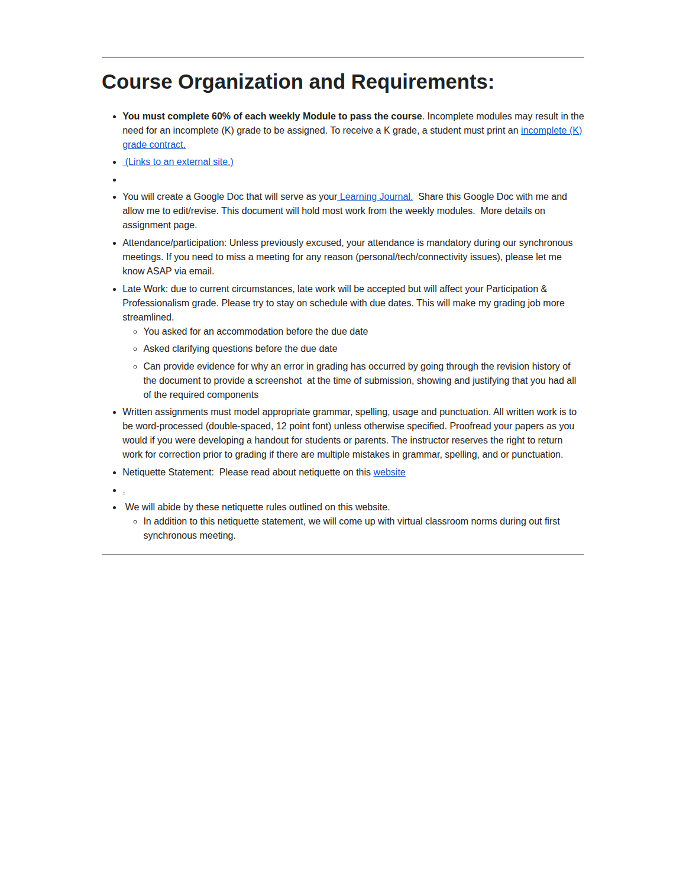Course Organization and Requirements:
You must complete 60% of each weekly Module to pass the course. Incomplete modules may result in the need for an incomplete (K) grade to be assigned. To receive a K grade, a student must print an incomplete (K) grade contract.
(Links to an external site.)
You will create a Google Doc that will serve as your Learning Journal. Share this Google Doc with me and allow me to edit/revise. This document will hold most work from the weekly modules. More details on assignment page.
Attendance/participation: Unless previously excused, your attendance is mandatory during our synchronous meetings. If you need to miss a meeting for any reason (personal/tech/connectivity issues), please let me know ASAP via email.
Late Work: due to current circumstances, late work will be accepted but will affect your Participation & Professionalism grade. Please try to stay on schedule with due dates. This will make my grading job more streamlined.
You asked for an accommodation before the due date
Asked clarifying questions before the due date
Can provide evidence for why an error in grading has occurred by going through the revision history of the document to provide a screenshot at the time of submission, showing and justifying that you had all of the required components
Written assignments must model appropriate grammar, spelling, usage and punctuation. All written work is to be word-processed (double-spaced, 12 point font) unless otherwise specified. Proofread your papers as you would if you were developing a handout for students or parents. The instructor reserves the right to return work for correction prior to grading if there are multiple mistakes in grammar, spelling, and or punctuation.
Netiquette Statement: Please read about netiquette on this website
.
We will abide by these netiquette rules outlined on this website.
In addition to this netiquette statement, we will come up with virtual classroom norms during out first synchronous meeting.